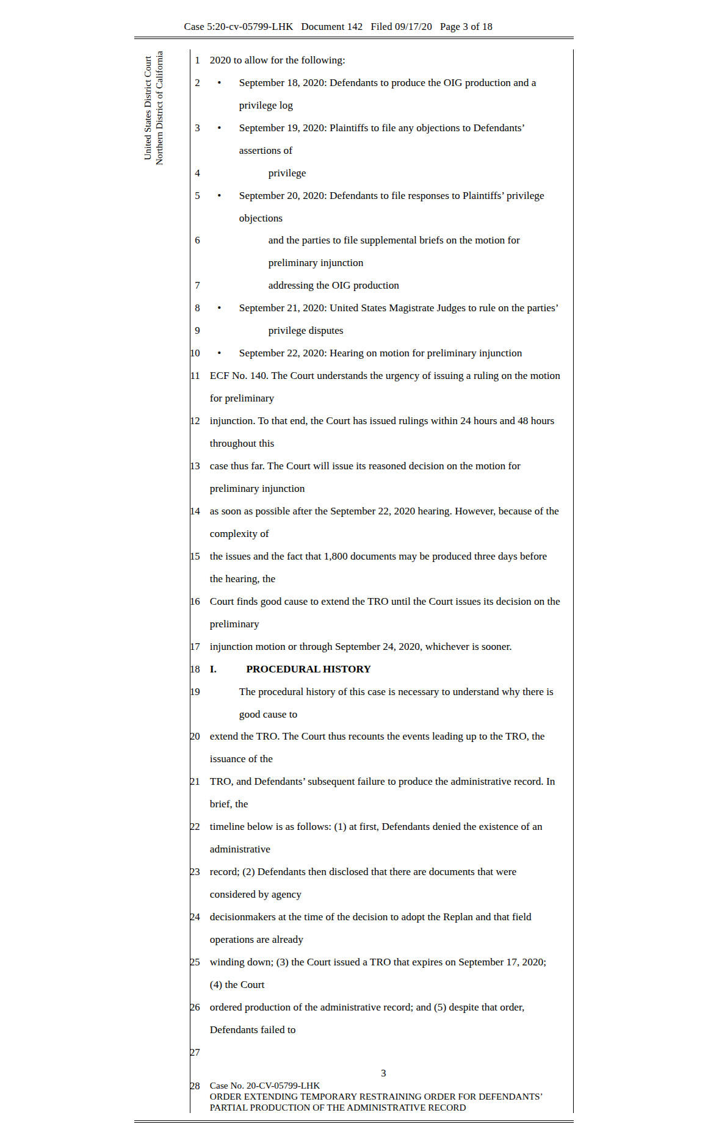Case 5:20-cv-05799-LHK Document 142 Filed 09/17/20 Page 3 of 18
United States District Court
Northern District of California
12020 to allow for the following:
2•September 18, 2020: Defendants to produce the OIG production and a privilege log
3•September 19, 2020: Plaintiffs to file any objections to Defendants’ assertions of
4 privilege
5•September 20, 2020: Defendants to file responses to Plaintiffs’ privilege objections
6 and the parties to file supplemental briefs on the motion for preliminary injunction
7 addressing the OIG production
8•September 21, 2020: United States Magistrate Judges to rule on the parties’
9 privilege disputes
10•September 22, 2020: Hearing on motion for preliminary injunction
11 ECF No. 140. The Court understands the urgency of issuing a ruling on the motion for preliminary
12 injunction. To that end, the Court has issued rulings within 24 hours and 48 hours throughout this
13 case thus far. The Court will issue its reasoned decision on the motion for preliminary injunction
14 as soon as possible after the September 22, 2020 hearing. However, because of the complexity of
15 the issues and the fact that 1,800 documents may be produced three days before the hearing, the
16 Court finds good cause to extend the TRO until the Court issues its decision on the preliminary
17 injunction motion or through September 24, 2020, whichever is sooner.
18 I. PROCEDURAL HISTORY
19 The procedural history of this case is necessary to understand why there is good cause to
20 extend the TRO. The Court thus recounts the events leading up to the TRO, the issuance of the
21 TRO, and Defendants’ subsequent failure to produce the administrative record. In brief, the
22 timeline below is as follows: (1) at first, Defendants denied the existence of an administrative
23 record; (2) Defendants then disclosed that there are documents that were considered by agency
24 decisionmakers at the time of the decision to adopt the Replan and that field operations are already
25 winding down; (3) the Court issued a TRO that expires on September 17, 2020; (4) the Court
26 ordered production of the administrative record; and (5) despite that order, Defendants failed to
27
3
28
Case No. 20-CV-05799-LHK
ORDER EXTENDING TEMPORARY RESTRAINING ORDER FOR DEFENDANTS’ PARTIAL PRODUCTION OF THE ADMINISTRATIVE RECORD